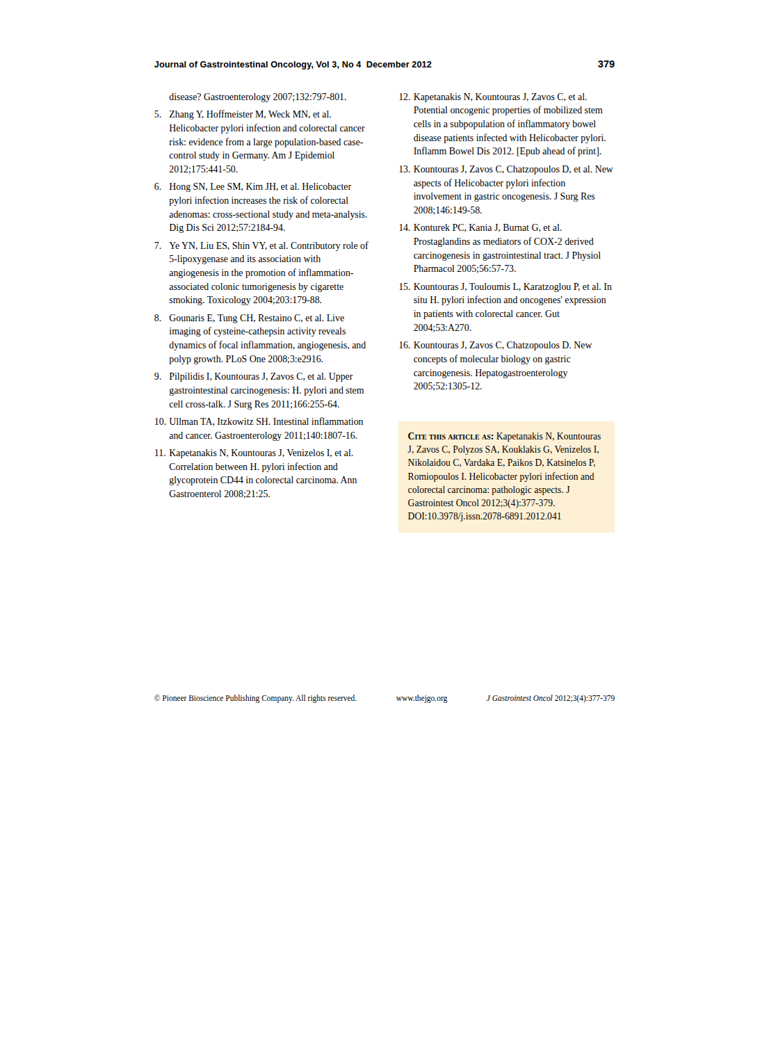Journal of Gastrointestinal Oncology, Vol 3, No 4 December 2012 379
disease? Gastroenterology 2007;132:797-801.
5. Zhang Y, Hoffmeister M, Weck MN, et al. Helicobacter pylori infection and colorectal cancer risk: evidence from a large population-based case-control study in Germany. Am J Epidemiol 2012;175:441-50.
6. Hong SN, Lee SM, Kim JH, et al. Helicobacter pylori infection increases the risk of colorectal adenomas: cross-sectional study and meta-analysis. Dig Dis Sci 2012;57:2184-94.
7. Ye YN, Liu ES, Shin VY, et al. Contributory role of 5-lipoxygenase and its association with angiogenesis in the promotion of inflammation-associated colonic tumorigenesis by cigarette smoking. Toxicology 2004;203:179-88.
8. Gounaris E, Tung CH, Restaino C, et al. Live imaging of cysteine-cathepsin activity reveals dynamics of focal inflammation, angiogenesis, and polyp growth. PLoS One 2008;3:e2916.
9. Pilpilidis I, Kountouras J, Zavos C, et al. Upper gastrointestinal carcinogenesis: H. pylori and stem cell cross-talk. J Surg Res 2011;166:255-64.
10. Ullman TA, Itzkowitz SH. Intestinal inflammation and cancer. Gastroenterology 2011;140:1807-16.
11. Kapetanakis N, Kountouras J, Venizelos I, et al. Correlation between H. pylori infection and glycoprotein CD44 in colorectal carcinoma. Ann Gastroenterol 2008;21:25.
12. Kapetanakis N, Kountouras J, Zavos C, et al. Potential oncogenic properties of mobilized stem cells in a subpopulation of inflammatory bowel disease patients infected with Helicobacter pylori. Inflamm Bowel Dis 2012. [Epub ahead of print].
13. Kountouras J, Zavos C, Chatzopoulos D, et al. New aspects of Helicobacter pylori infection involvement in gastric oncogenesis. J Surg Res 2008;146:149-58.
14. Konturek PC, Kania J, Burnat G, et al. Prostaglandins as mediators of COX-2 derived carcinogenesis in gastrointestinal tract. J Physiol Pharmacol 2005;56:57-73.
15. Kountouras J, Touloumis L, Karatzoglou P, et al. In situ H. pylori infection and oncogenes' expression in patients with colorectal cancer. Gut 2004;53:A270.
16. Kountouras J, Zavos C, Chatzopoulos D. New concepts of molecular biology on gastric carcinogenesis. Hepatogastroenterology 2005;52:1305-12.
Cite this article as: Kapetanakis N, Kountouras J, Zavos C, Polyzos SA, Kouklakis G, Venizelos I, Nikolaidou C, Vardaka E, Paikos D, Katsinelos P, Romiopoulos I. Helicobacter pylori infection and colorectal carcinoma: pathologic aspects. J Gastrointest Oncol 2012;3(4):377-379. DOI:10.3978/j.issn.2078-6891.2012.041
© Pioneer Bioscience Publishing Company. All rights reserved. www.thejgo.org J Gastrointest Oncol 2012;3(4):377-379